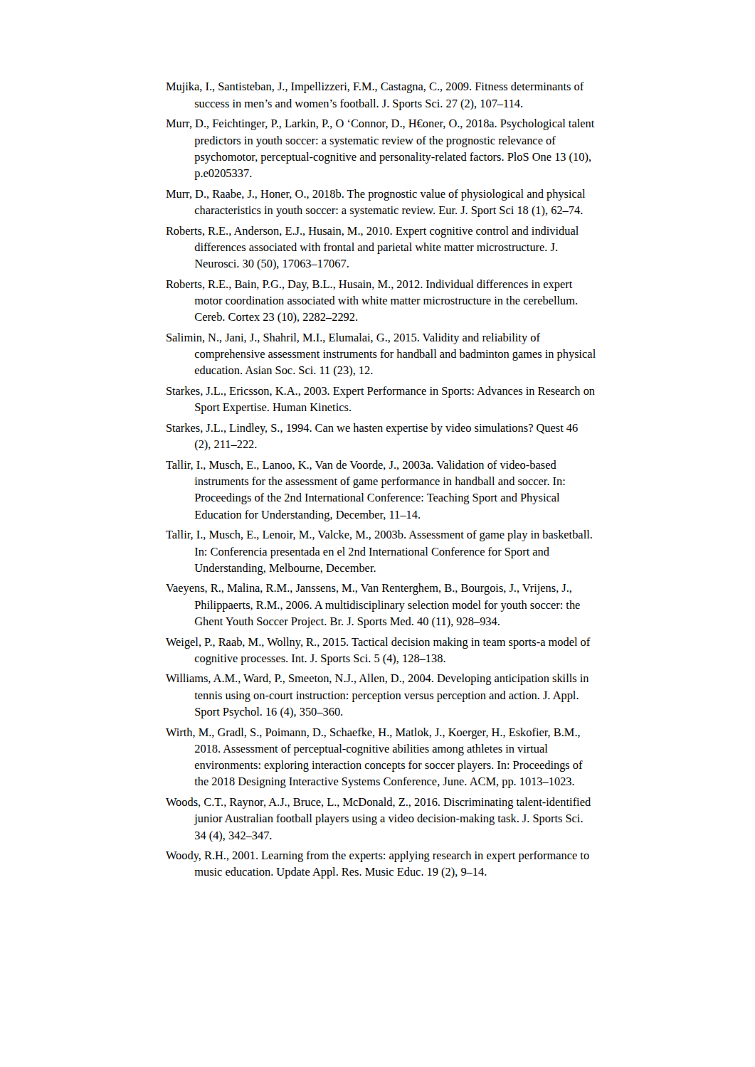Mujika, I., Santisteban, J., Impellizzeri, F.M., Castagna, C., 2009. Fitness determinants of success in men’s and women’s football. J. Sports Sci. 27 (2), 107–114.
Murr, D., Feichtinger, P., Larkin, P., O ‘Connor, D., H€oner, O., 2018a. Psychological talent predictors in youth soccer: a systematic review of the prognostic relevance of psychomotor, perceptual-cognitive and personality-related factors. PloS One 13 (10), p.e0205337.
Murr, D., Raabe, J., Honer, O., 2018b. The prognostic value of physiological and physical characteristics in youth soccer: a systematic review. Eur. J. Sport Sci 18 (1), 62–74.
Roberts, R.E., Anderson, E.J., Husain, M., 2010. Expert cognitive control and individual differences associated with frontal and parietal white matter microstructure. J. Neurosci. 30 (50), 17063–17067.
Roberts, R.E., Bain, P.G., Day, B.L., Husain, M., 2012. Individual differences in expert motor coordination associated with white matter microstructure in the cerebellum. Cereb. Cortex 23 (10), 2282–2292.
Salimin, N., Jani, J., Shahril, M.I., Elumalai, G., 2015. Validity and reliability of comprehensive assessment instruments for handball and badminton games in physical education. Asian Soc. Sci. 11 (23), 12.
Starkes, J.L., Ericsson, K.A., 2003. Expert Performance in Sports: Advances in Research on Sport Expertise. Human Kinetics.
Starkes, J.L., Lindley, S., 1994. Can we hasten expertise by video simulations? Quest 46 (2), 211–222.
Tallir, I., Musch, E., Lanoo, K., Van de Voorde, J., 2003a. Validation of video-based instruments for the assessment of game performance in handball and soccer. In: Proceedings of the 2nd International Conference: Teaching Sport and Physical Education for Understanding, December, 11–14.
Tallir, I., Musch, E., Lenoir, M., Valcke, M., 2003b. Assessment of game play in basketball. In: Conferencia presentada en el 2nd International Conference for Sport and Understanding, Melbourne, December.
Vaeyens, R., Malina, R.M., Janssens, M., Van Renterghem, B., Bourgois, J., Vrijens, J., Philippaerts, R.M., 2006. A multidisciplinary selection model for youth soccer: the Ghent Youth Soccer Project. Br. J. Sports Med. 40 (11), 928–934.
Weigel, P., Raab, M., Wollny, R., 2015. Tactical decision making in team sports-a model of cognitive processes. Int. J. Sports Sci. 5 (4), 128–138.
Williams, A.M., Ward, P., Smeeton, N.J., Allen, D., 2004. Developing anticipation skills in tennis using on-court instruction: perception versus perception and action. J. Appl. Sport Psychol. 16 (4), 350–360.
Wirth, M., Gradl, S., Poimann, D., Schaefke, H., Matlok, J., Koerger, H., Eskofier, B.M., 2018. Assessment of perceptual-cognitive abilities among athletes in virtual environments: exploring interaction concepts for soccer players. In: Proceedings of the 2018 Designing Interactive Systems Conference, June. ACM, pp. 1013–1023.
Woods, C.T., Raynor, A.J., Bruce, L., McDonald, Z., 2016. Discriminating talent-identified junior Australian football players using a video decision-making task. J. Sports Sci. 34 (4), 342–347.
Woody, R.H., 2001. Learning from the experts: applying research in expert performance to music education. Update Appl. Res. Music Educ. 19 (2), 9–14.